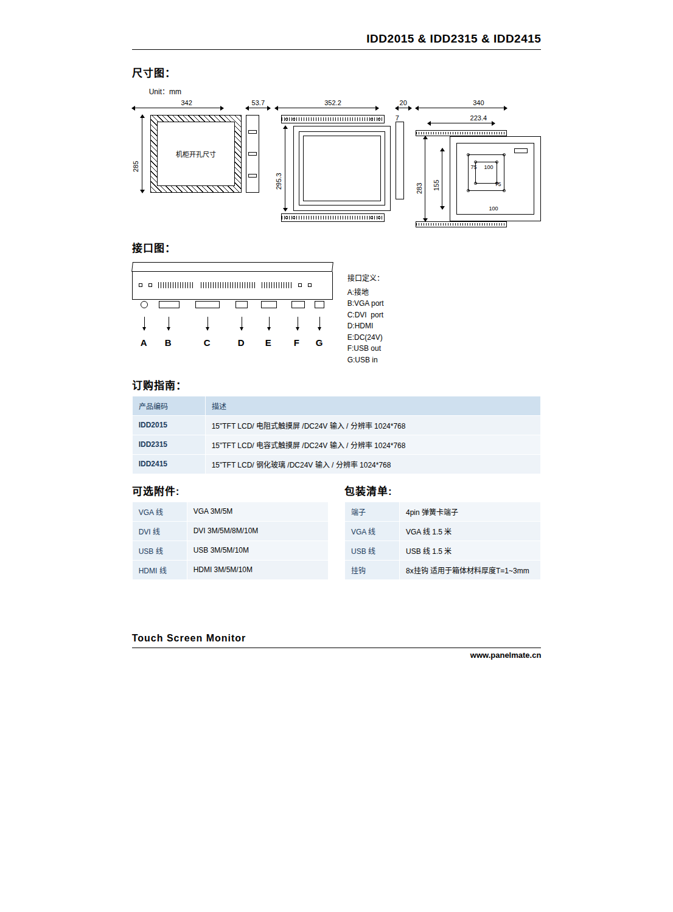IDD2015 & IDD2315 & IDD2415
尺寸图：
Unit：mm
342
285
机柜开孔尺寸
53.7
352.2
295.3
20
7
340
223.4
283
155
75
100
75
100
接口图：
A B C D E F G
接口定义：
A:接地
B:VGA port
C:DVI port
D:HDMI
E:DC(24V)
F:USB out
G:USB in
订购指南：
| 产品编码 | 描述 |
| --- | --- |
| IDD2015 | 15"TFT LCD/ 电阻式触摸屏 /DC24V 输入 / 分辨率 1024*768 |
| IDD2315 | 15"TFT LCD/ 电容式触摸屏 /DC24V 输入 / 分辨率 1024*768 |
| IDD2415 | 15"TFT LCD/ 钢化玻璃 /DC24V 输入 / 分辨率 1024*768 |
可选附件:
| VGA 线 | VGA 3M/5M |
| DVI 线 | DVI 3M/5M/8M/10M |
| USB 线 | USB 3M/5M/10M |
| HDMI 线 | HDMI 3M/5M/10M |
包装清单:
| 端子 | 4pin 弹簧卡端子 |
| VGA 线 | VGA 线 1.5 米 |
| USB 线 | USB 线 1.5 米 |
| 挂钩 | 8x挂钩 适用于箱体材料厚度T=1~3mm |
Touch Screen Monitor
www.panelmate.cn